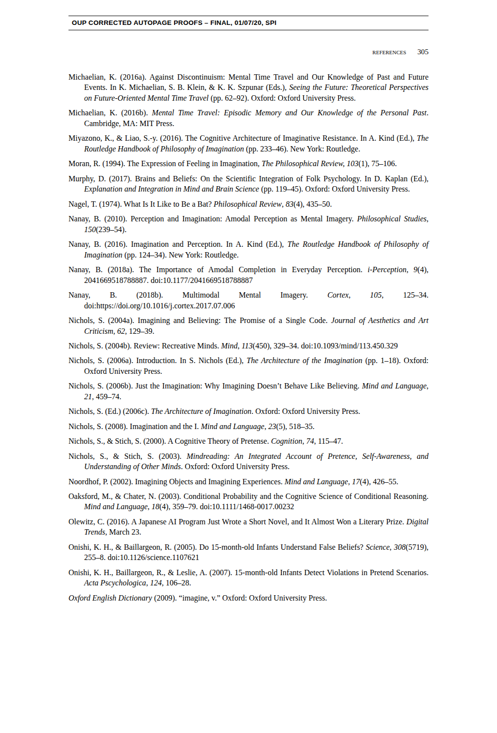OUP CORRECTED AUTOPAGE PROOFS – FINAL, 01/07/20, SPi
references 305
Michaelian, K. (2016a). Against Discontinuism: Mental Time Travel and Our Knowledge of Past and Future Events. In K. Michaelian, S. B. Klein, & K. K. Szpunar (Eds.), Seeing the Future: Theoretical Perspectives on Future-Oriented Mental Time Travel (pp. 62–92). Oxford: Oxford University Press.
Michaelian, K. (2016b). Mental Time Travel: Episodic Memory and Our Knowledge of the Personal Past. Cambridge, MA: MIT Press.
Miyazono, K., & Liao, S.-y. (2016). The Cognitive Architecture of Imaginative Resistance. In A. Kind (Ed.), The Routledge Handbook of Philosophy of Imagination (pp. 233–46). New York: Routledge.
Moran, R. (1994). The Expression of Feeling in Imagination, The Philosophical Review, 103(1), 75–106.
Murphy, D. (2017). Brains and Beliefs: On the Scientific Integration of Folk Psychology. In D. Kaplan (Ed.), Explanation and Integration in Mind and Brain Science (pp. 119–45). Oxford: Oxford University Press.
Nagel, T. (1974). What Is It Like to Be a Bat? Philosophical Review, 83(4), 435–50.
Nanay, B. (2010). Perception and Imagination: Amodal Perception as Mental Imagery. Philosophical Studies, 150(239–54).
Nanay, B. (2016). Imagination and Perception. In A. Kind (Ed.), The Routledge Handbook of Philosophy of Imagination (pp. 124–34). New York: Routledge.
Nanay, B. (2018a). The Importance of Amodal Completion in Everyday Perception. i-Perception, 9(4), 2041669518788887. doi:10.1177/2041669518788887
Nanay, B. (2018b). Multimodal Mental Imagery. Cortex, 105, 125–34. doi:https://doi.org/10.1016/j.cortex.2017.07.006
Nichols, S. (2004a). Imagining and Believing: The Promise of a Single Code. Journal of Aesthetics and Art Criticism, 62, 129–39.
Nichols, S. (2004b). Review: Recreative Minds. Mind, 113(450), 329–34. doi:10.1093/mind/113.450.329
Nichols, S. (2006a). Introduction. In S. Nichols (Ed.), The Architecture of the Imagination (pp. 1–18). Oxford: Oxford University Press.
Nichols, S. (2006b). Just the Imagination: Why Imagining Doesn’t Behave Like Believing. Mind and Language, 21, 459–74.
Nichols, S. (Ed.) (2006c). The Architecture of Imagination. Oxford: Oxford University Press.
Nichols, S. (2008). Imagination and the I. Mind and Language, 23(5), 518–35.
Nichols, S., & Stich, S. (2000). A Cognitive Theory of Pretense. Cognition, 74, 115–47.
Nichols, S., & Stich, S. (2003). Mindreading: An Integrated Account of Pretence, Self-Awareness, and Understanding of Other Minds. Oxford: Oxford University Press.
Noordhof, P. (2002). Imagining Objects and Imagining Experiences. Mind and Language, 17(4), 426–55.
Oaksford, M., & Chater, N. (2003). Conditional Probability and the Cognitive Science of Conditional Reasoning. Mind and Language, 18(4), 359–79. doi:10.1111/1468-0017.00232
Olewitz, C. (2016). A Japanese AI Program Just Wrote a Short Novel, and It Almost Won a Literary Prize. Digital Trends, March 23.
Onishi, K. H., & Baillargeon, R. (2005). Do 15-month-old Infants Understand False Beliefs? Science, 308(5719), 255–8. doi:10.1126/science.1107621
Onishi, K. H., Baillargeon, R., & Leslie, A. (2007). 15-month-old Infants Detect Violations in Pretend Scenarios. Acta Pscychologica, 124, 106–28.
Oxford English Dictionary (2009). “imagine, v.” Oxford: Oxford University Press.